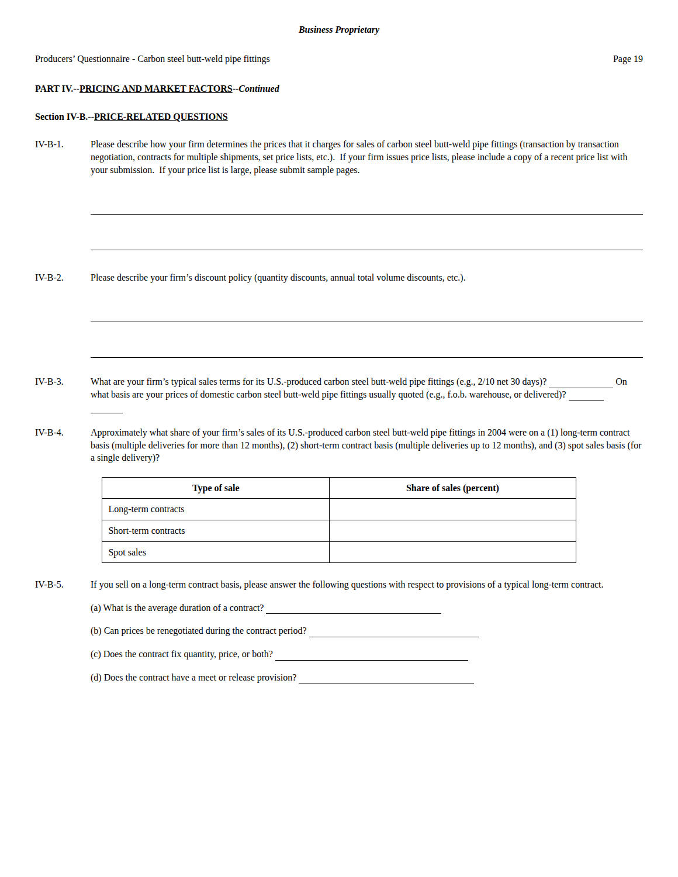Business Proprietary
Producers’ Questionnaire - Carbon steel butt-weld pipe fittings
Page 19
PART IV.--PRICING AND MARKET FACTORS--Continued
Section IV-B.--PRICE-RELATED QUESTIONS
IV-B-1.
Please describe how your firm determines the prices that it charges for sales of carbon steel butt-weld pipe fittings (transaction by transaction negotiation, contracts for multiple shipments, set price lists, etc.). If your firm issues price lists, please include a copy of a recent price list with your submission. If your price list is large, please submit sample pages.
IV-B-2.
Please describe your firm’s discount policy (quantity discounts, annual total volume discounts, etc.).
IV-B-3.
What are your firm’s typical sales terms for its U.S.-produced carbon steel butt-weld pipe fittings (e.g., 2/10 net 30 days)? On what basis are your prices of domestic carbon steel butt-weld pipe fittings usually quoted (e.g., f.o.b. warehouse, or delivered)?
IV-B-4.
Approximately what share of your firm’s sales of its U.S.-produced carbon steel butt-weld pipe fittings in 2004 were on a (1) long-term contract basis (multiple deliveries for more than 12 months), (2) short-term contract basis (multiple deliveries up to 12 months), and (3) spot sales basis (for a single delivery)?
| Type of sale | Share of sales (percent) |
| --- | --- |
| Long-term contracts | |
| Short-term contracts | |
| Spot sales | |
IV-B-5.
If you sell on a long-term contract basis, please answer the following questions with respect to provisions of a typical long-term contract.
(a) What is the average duration of a contract?
(b) Can prices be renegotiated during the contract period?
(c) Does the contract fix quantity, price, or both?
(d) Does the contract have a meet or release provision?